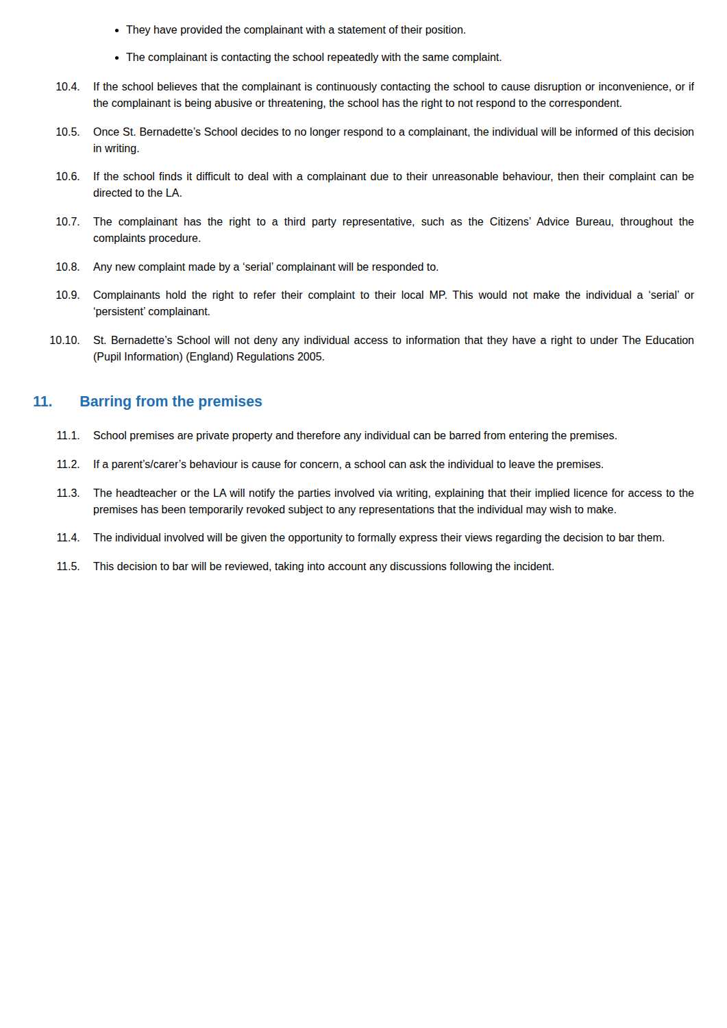They have provided the complainant with a statement of their position.
The complainant is contacting the school repeatedly with the same complaint.
10.4.
If the school believes that the complainant is continuously contacting the school to cause disruption or inconvenience, or if the complainant is being abusive or threatening, the school has the right to not respond to the correspondent.
10.5.
Once St. Bernadette’s School decides to no longer respond to a complainant, the individual will be informed of this decision in writing.
10.6.
If the school finds it difficult to deal with a complainant due to their unreasonable behaviour, then their complaint can be directed to the LA.
10.7.
The complainant has the right to a third party representative, such as the Citizens’ Advice Bureau, throughout the complaints procedure.
10.8.
Any new complaint made by a ‘serial’ complainant will be responded to.
10.9.
Complainants hold the right to refer their complaint to their local MP. This would not make the individual a ‘serial’ or ‘persistent’ complainant.
10.10.
St. Bernadette’s School will not deny any individual access to information that they have a right to under The Education (Pupil Information) (England) Regulations 2005.
11. Barring from the premises
11.1.
School premises are private property and therefore any individual can be barred from entering the premises.
11.2.
If a parent’s/carer’s behaviour is cause for concern, a school can ask the individual to leave the premises.
11.3.
The headteacher or the LA will notify the parties involved via writing, explaining that their implied licence for access to the premises has been temporarily revoked subject to any representations that the individual may wish to make.
11.4.
The individual involved will be given the opportunity to formally express their views regarding the decision to bar them.
11.5.
This decision to bar will be reviewed, taking into account any discussions following the incident.